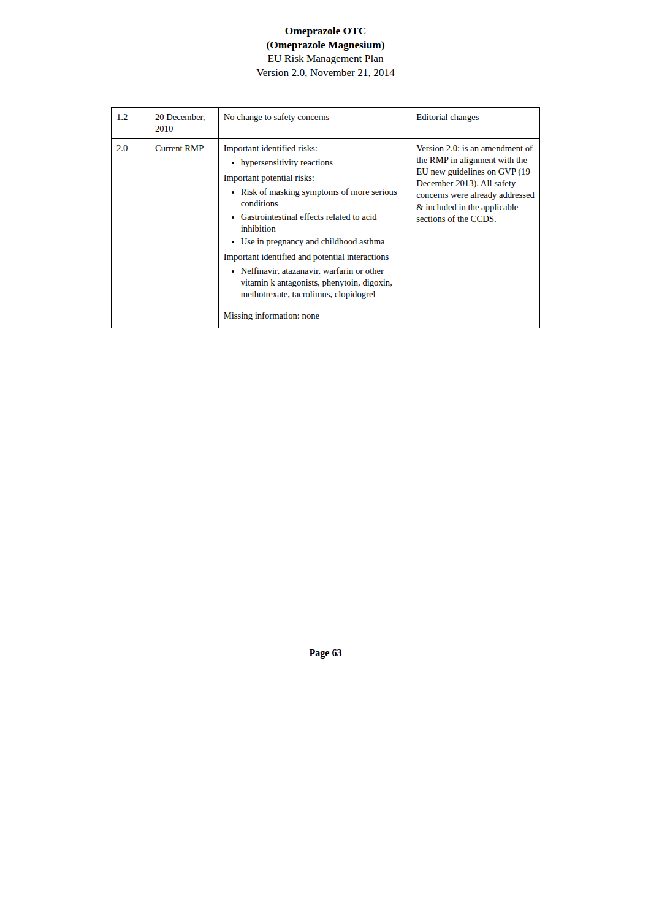Omeprazole OTC
(Omeprazole Magnesium)
EU Risk Management Plan
Version 2.0, November 21, 2014
| 1.2 | 20 December, 2010 | No change to safety concerns | Editorial changes |
| 2.0 | Current RMP | Important identified risks: hypersensitivity reactions Important potential risks: Risk of masking symptoms of more serious conditions Gastrointestinal effects related to acid inhibition Use in pregnancy and childhood asthma Important identified and potential interactions Nelfinavir, atazanavir, warfarin or other vitamin k antagonists, phenytoin, digoxin, methotrexate, tacrolimus, clopidogrel Missing information: none | Version 2.0: is an amendment of the RMP in alignment with the EU new guidelines on GVP (19 December 2013). All safety concerns were already addressed & included in the applicable sections of the CCDS. |
Page 63